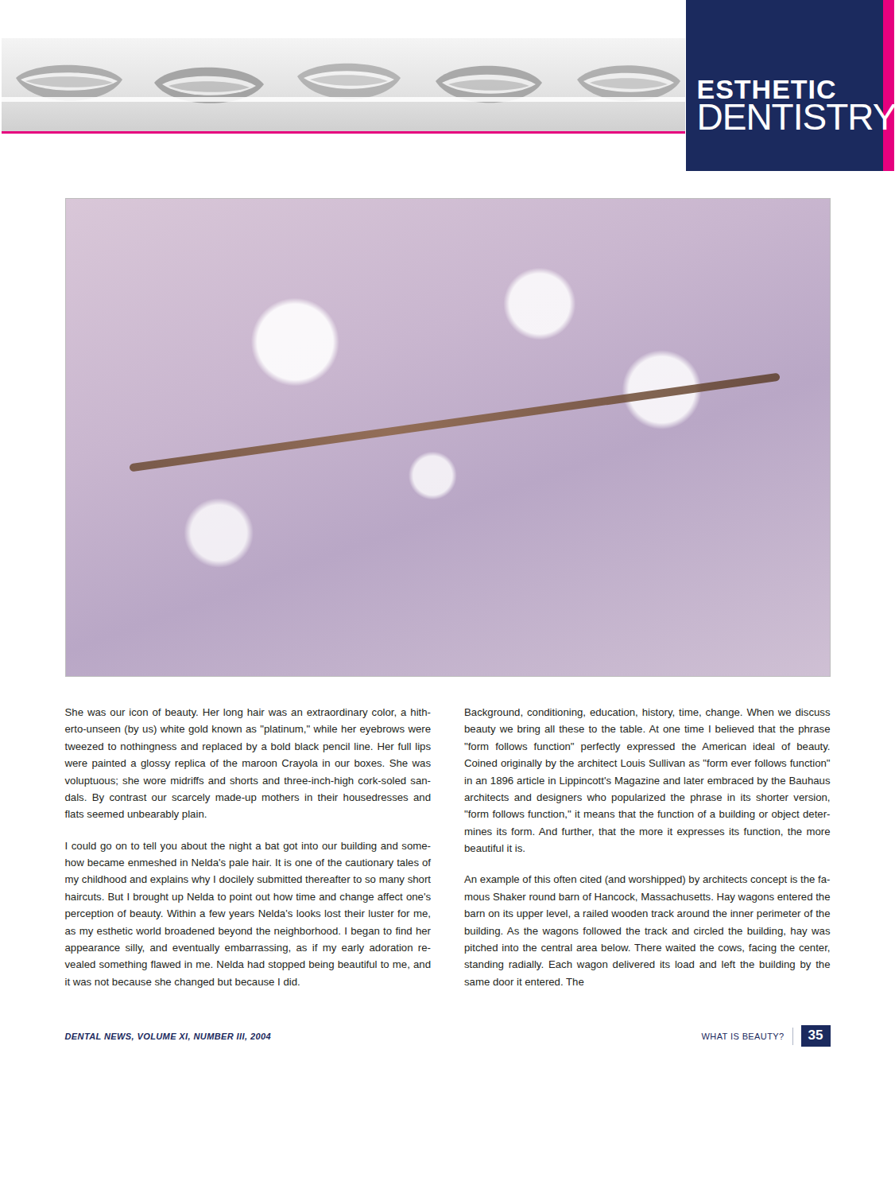ESTHETIC DENTISTRY
She was our icon of beauty. Her long hair was an extraordinary color, a hitherto-unseen (by us) white gold known as "platinum," while her eyebrows were tweezed to nothingness and replaced by a bold black pencil line. Her full lips were painted a glossy replica of the maroon Crayola in our boxes. She was voluptuous; she wore midriffs and shorts and three-inch-high cork-soled sandals. By contrast our scarcely made-up mothers in their housedresses and flats seemed unbearably plain.
I could go on to tell you about the night a bat got into our building and somehow became enmeshed in Nelda's pale hair. It is one of the cautionary tales of my childhood and explains why I docilely submitted thereafter to so many short haircuts. But I brought up Nelda to point out how time and change affect one's perception of beauty. Within a few years Nelda's looks lost their luster for me, as my esthetic world broadened beyond the neighborhood. I began to find her appearance silly, and eventually embarrassing, as if my early adoration revealed something flawed in me. Nelda had stopped being beautiful to me, and it was not because she changed but because I did.
Background, conditioning, education, history, time, change. When we discuss beauty we bring all these to the table. At one time I believed that the phrase "form follows function" perfectly expressed the American ideal of beauty. Coined originally by the architect Louis Sullivan as "form ever follows function" in an 1896 article in Lippincott's Magazine and later embraced by the Bauhaus architects and designers who popularized the phrase in its shorter version, "form follows function," it means that the function of a building or object determines its form. And further, that the more it expresses its function, the more beautiful it is.
An example of this often cited (and worshipped) by architects concept is the famous Shaker round barn of Hancock, Massachusetts. Hay wagons entered the barn on its upper level, a railed wooden track around the inner perimeter of the building. As the wagons followed the track and circled the building, hay was pitched into the central area below. There waited the cows, facing the center, standing radially. Each wagon delivered its load and left the building by the same door it entered. The
Dental News, Volume XI, Number III, 2004
What is Beauty? 35